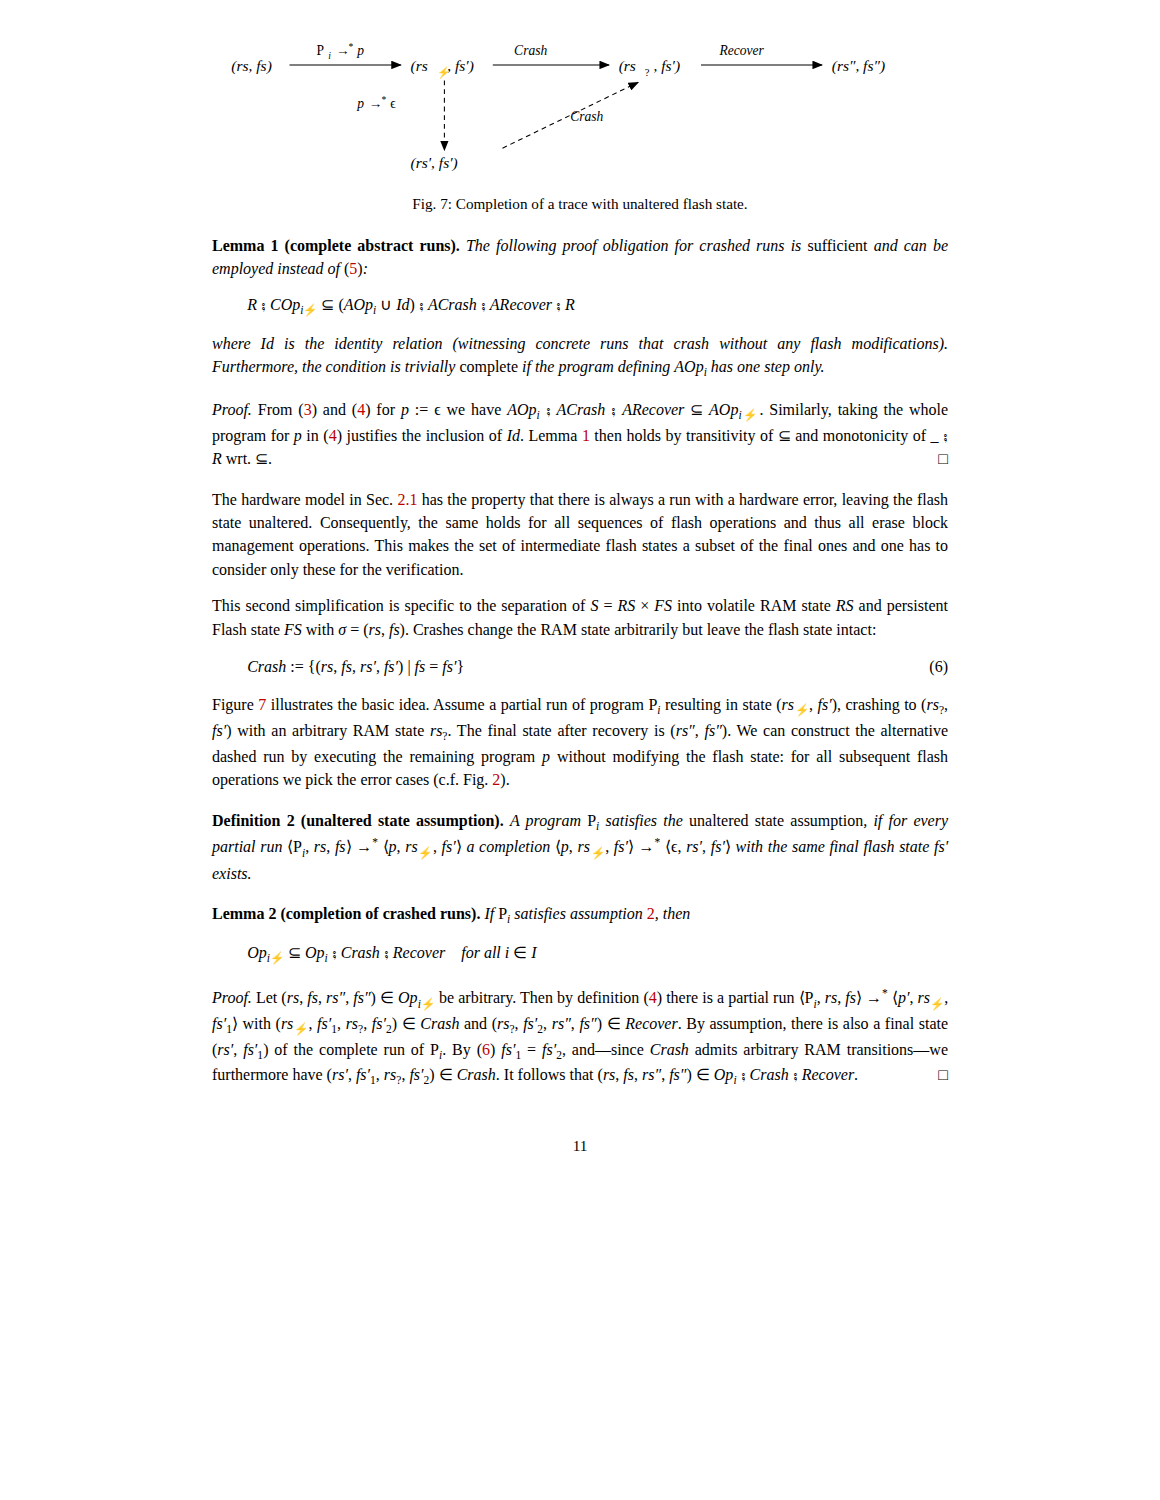(rs, fs) (rs ⚡ , fs′) (rs ? , fs′) (rs″, fs″) (rs′, fs′) P i → * p Crash Recover p → * ϵ Crash
Fig. 7: Completion of a trace with unaltered flash state.
Lemma 1 (complete abstract runs). The following proof obligation for crashed runs is sufficient and can be employed instead of (5):
R ⨟ COpi⚡ ⊆ (AOpi ∪ Id) ⨟ ACrash ⨟ ARecover ⨟ R
where Id is the identity relation (witnessing concrete runs that crash without any flash modifications). Furthermore, the condition is trivially complete if the program defining AOpi has one step only.
Proof. From (3) and (4) for p := ϵ we have AOpi ⨟ ACrash ⨟ ARecover ⊆ AOpi⚡. Similarly, taking the whole program for p in (4) justifies the inclusion of Id. Lemma 1 then holds by transitivity of ⊆ and monotonicity of _ ⨟ R wrt. ⊆. □
The hardware model in Sec. 2.1 has the property that there is always a run with a hardware error, leaving the flash state unaltered. Consequently, the same holds for all sequences of flash operations and thus all erase block management operations. This makes the set of intermediate flash states a subset of the final ones and one has to consider only these for the verification.
This second simplification is specific to the separation of S = RS × FS into volatile RAM state RS and persistent Flash state FS with σ = (rs, fs). Crashes change the RAM state arbitrarily but leave the flash state intact:
Crash := {(rs, fs, rs′, fs′) | fs = fs′}
(6)
Figure 7 illustrates the basic idea. Assume a partial run of program Pi resulting in state (rs⚡, fs′), crashing to (rs?, fs′) with an arbitrary RAM state rs?. The final state after recovery is (rs″, fs″). We can construct the alternative dashed run by executing the remaining program p without modifying the flash state: for all subsequent flash operations we pick the error cases (c.f. Fig. 2).
Definition 2 (unaltered state assumption). A program Pi satisfies the unaltered state assumption, if for every partial run ⟨Pi, rs, fs⟩ →* ⟨p, rs⚡, fs′⟩ a completion ⟨p, rs⚡, fs′⟩ →* ⟨ϵ, rs′, fs′⟩ with the same final flash state fs′ exists.
Lemma 2 (completion of crashed runs). If Pi satisfies assumption 2, then
Opi⚡ ⊆ Opi ⨟ Crash ⨟ Recover for all i ∈ I
Proof. Let (rs, fs, rs″, fs″) ∈ Opi⚡ be arbitrary. Then by definition (4) there is a partial run ⟨Pi, rs, fs⟩ →* ⟨p′, rs⚡, fs′1⟩ with (rs⚡, fs′1, rs?, fs′2) ∈ Crash and (rs?, fs′2, rs″, fs″) ∈ Recover. By assumption, there is also a final state (rs′, fs′1) of the complete run of Pi. By (6) fs′1 = fs′2, and—since Crash admits arbitrary RAM transitions—we furthermore have (rs′, fs′1, rs?, fs′2) ∈ Crash. It follows that (rs, fs, rs″, fs″) ∈ Opi ⨟ Crash ⨟ Recover. □
11